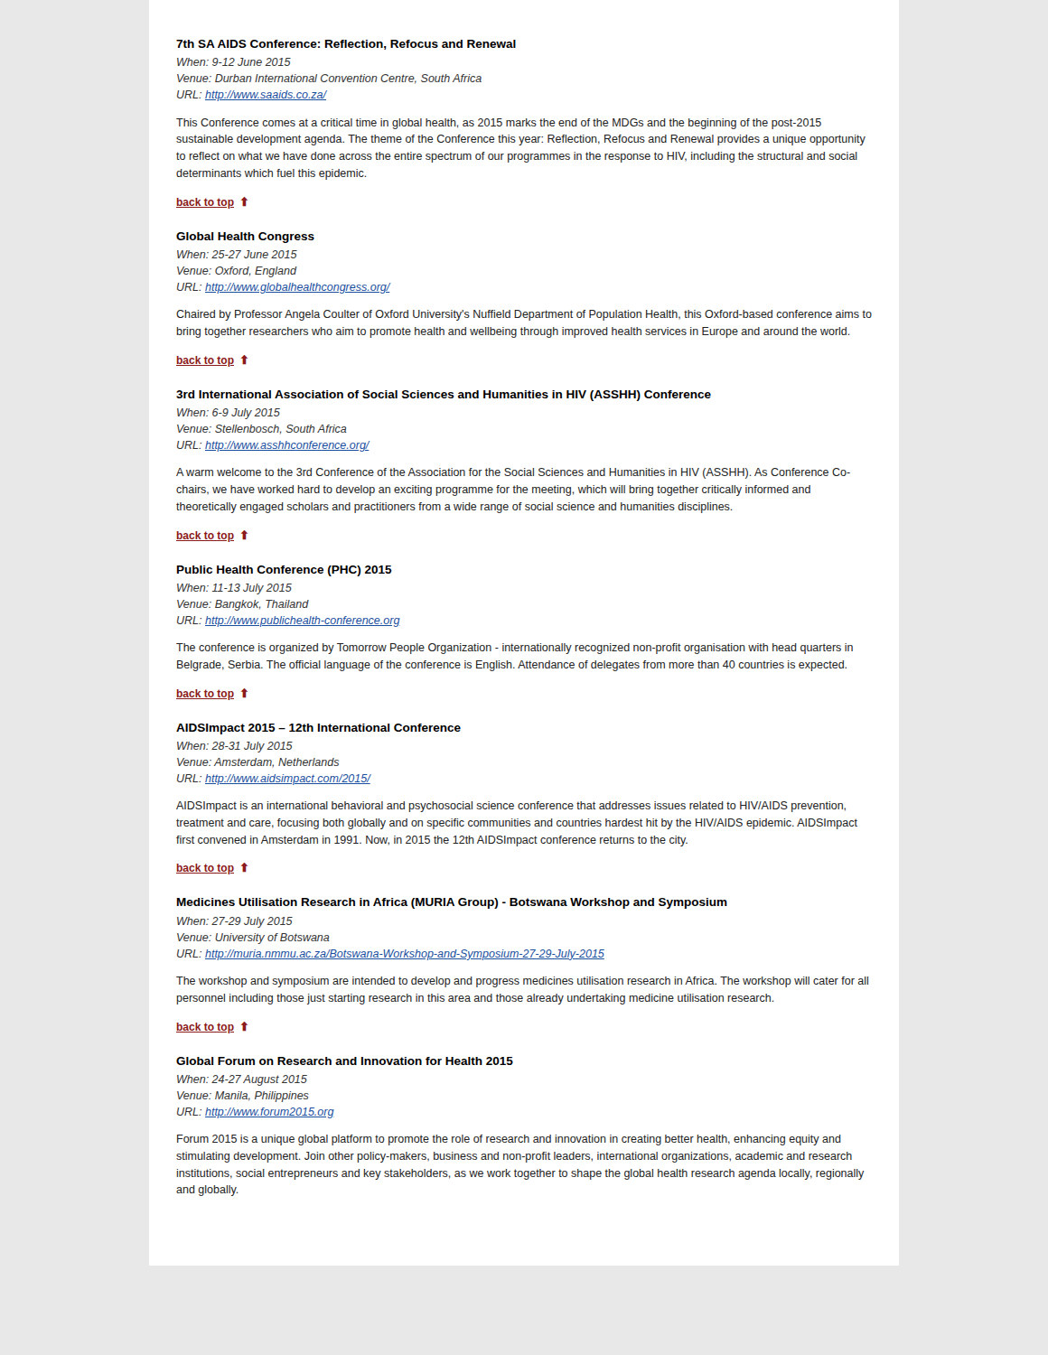7th SA AIDS Conference: Reflection, Refocus and Renewal
When: 9-12 June 2015
Venue: Durban International Convention Centre, South Africa
URL: http://www.saaids.co.za/
This Conference comes at a critical time in global health, as 2015 marks the end of the MDGs and the beginning of the post-2015 sustainable development agenda. The theme of the Conference this year: Reflection, Refocus and Renewal provides a unique opportunity to reflect on what we have done across the entire spectrum of our programmes in the response to HIV, including the structural and social determinants which fuel this epidemic.
back to top ⬆
Global Health Congress
When: 25-27 June 2015
Venue: Oxford, England
URL: http://www.globalhealthcongress.org/
Chaired by Professor Angela Coulter of Oxford University's Nuffield Department of Population Health, this Oxford-based conference aims to bring together researchers who aim to promote health and wellbeing through improved health services in Europe and around the world.
back to top ⬆
3rd International Association of Social Sciences and Humanities in HIV (ASSHH) Conference
When: 6-9 July 2015
Venue: Stellenbosch, South Africa
URL: http://www.asshhconference.org/
A warm welcome to the 3rd Conference of the Association for the Social Sciences and Humanities in HIV (ASSHH). As Conference Co-chairs, we have worked hard to develop an exciting programme for the meeting, which will bring together critically informed and theoretically engaged scholars and practitioners from a wide range of social science and humanities disciplines.
back to top ⬆
Public Health Conference (PHC) 2015
When: 11-13 July 2015
Venue: Bangkok, Thailand
URL: http://www.publichealth-conference.org
The conference is organized by Tomorrow People Organization - internationally recognized non-profit organisation with head quarters in Belgrade, Serbia. The official language of the conference is English. Attendance of delegates from more than 40 countries is expected.
back to top ⬆
AIDSImpact 2015 – 12th International Conference
When: 28-31 July 2015
Venue: Amsterdam, Netherlands
URL: http://www.aidsimpact.com/2015/
AIDSImpact is an international behavioral and psychosocial science conference that addresses issues related to HIV/AIDS prevention, treatment and care, focusing both globally and on specific communities and countries hardest hit by the HIV/AIDS epidemic. AIDSImpact first convened in Amsterdam in 1991. Now, in 2015 the 12th AIDSImpact conference returns to the city.
back to top ⬆
Medicines Utilisation Research in Africa (MURIA Group) - Botswana Workshop and Symposium
When: 27-29 July 2015
Venue: University of Botswana
URL: http://muria.nmmu.ac.za/Botswana-Workshop-and-Symposium-27-29-July-2015
The workshop and symposium are intended to develop and progress medicines utilisation research in Africa. The workshop will cater for all personnel including those just starting research in this area and those already undertaking medicine utilisation research.
back to top ⬆
Global Forum on Research and Innovation for Health 2015
When: 24-27 August 2015
Venue: Manila, Philippines
URL: http://www.forum2015.org
Forum 2015 is a unique global platform to promote the role of research and innovation in creating better health, enhancing equity and stimulating development. Join other policy-makers, business and non-profit leaders, international organizations, academic and research institutions, social entrepreneurs and key stakeholders, as we work together to shape the global health research agenda locally, regionally and globally.